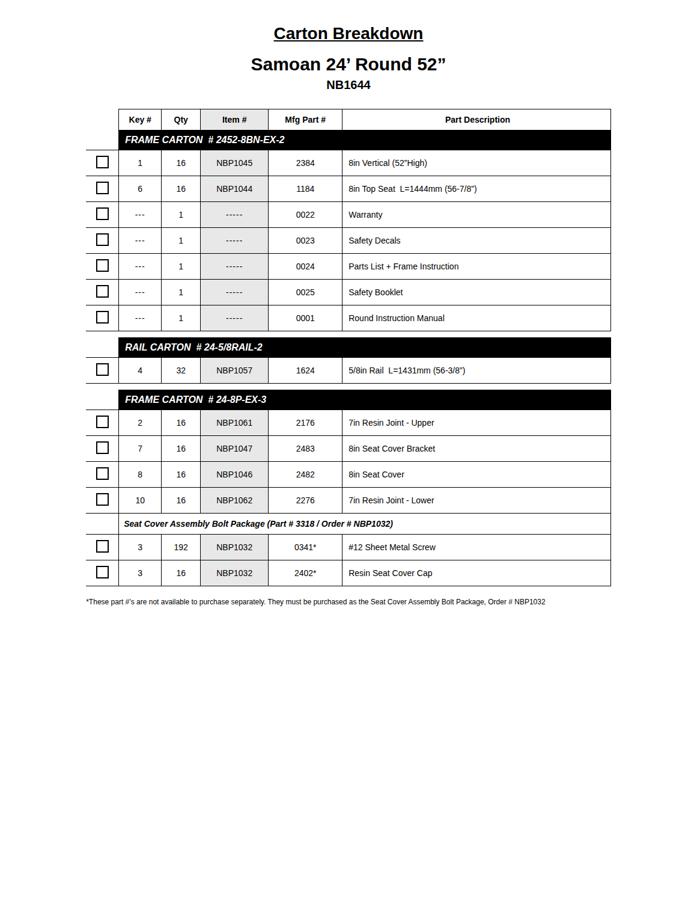Carton Breakdown
Samoan 24’ Round 52”
NB1644
| | Key # | Qty | Item # | Mfg Part # | Part Description |
| --- | --- | --- | --- | --- | --- |
| | FRAME CARTON # 2452-8BN-EX-2 |
| | 1 | 16 | NBP1045 | 2384 | 8in Vertical (52”High) |
| | 6 | 16 | NBP1044 | 1184 | 8in Top Seat L=1444mm (56-7/8”) |
| | --- | 1 | ----- | 0022 | Warranty |
| | --- | 1 | ----- | 0023 | Safety Decals |
| | --- | 1 | ----- | 0024 | Parts List + Frame Instruction |
| | --- | 1 | ----- | 0025 | Safety Booklet |
| | --- | 1 | ----- | 0001 | Round Instruction Manual |
| | RAIL CARTON # 24-5/8RAIL-2 |
| | 4 | 32 | NBP1057 | 1624 | 5/8in Rail L=1431mm (56-3/8”) |
| | FRAME CARTON # 24-8P-EX-3 |
| | 2 | 16 | NBP1061 | 2176 | 7in Resin Joint - Upper |
| | 7 | 16 | NBP1047 | 2483 | 8in Seat Cover Bracket |
| | 8 | 16 | NBP1046 | 2482 | 8in Seat Cover |
| | 10 | 16 | NBP1062 | 2276 | 7in Resin Joint - Lower |
| | Seat Cover Assembly Bolt Package (Part # 3318 / Order # NBP1032) |
| | 3 | 192 | NBP1032 | 0341* | #12 Sheet Metal Screw |
| | 3 | 16 | NBP1032 | 2402* | Resin Seat Cover Cap |
*These part #’s are not available to purchase separately. They must be purchased as the Seat Cover Assembly Bolt Package, Order # NBP1032